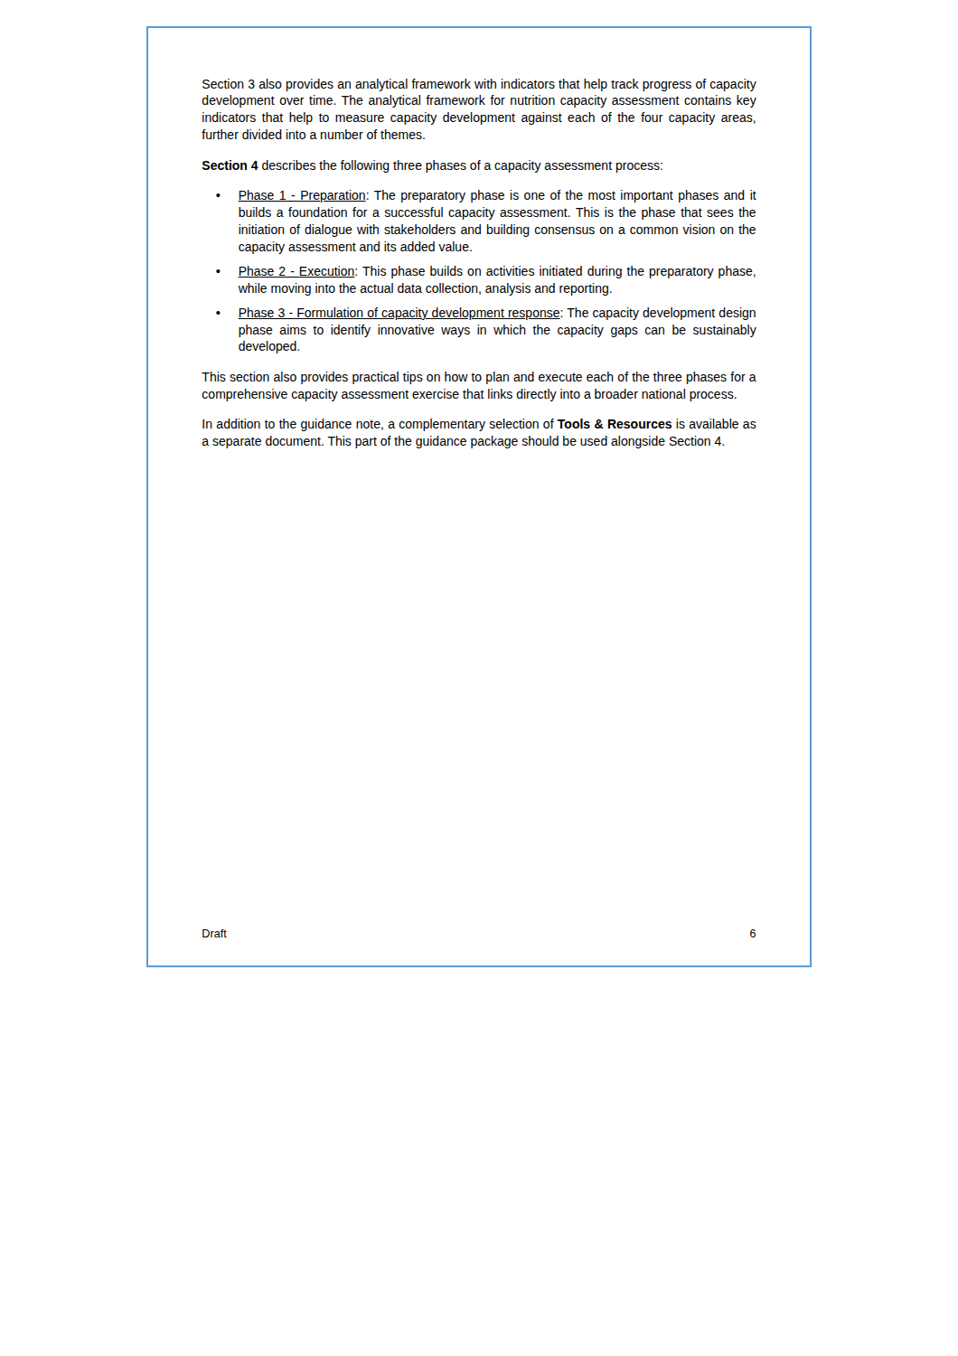Section 3 also provides an analytical framework with indicators that help track progress of capacity development over time. The analytical framework for nutrition capacity assessment contains key indicators that help to measure capacity development against each of the four capacity areas, further divided into a number of themes.
Section 4 describes the following three phases of a capacity assessment process:
Phase 1 - Preparation: The preparatory phase is one of the most important phases and it builds a foundation for a successful capacity assessment. This is the phase that sees the initiation of dialogue with stakeholders and building consensus on a common vision on the capacity assessment and its added value.
Phase 2 - Execution: This phase builds on activities initiated during the preparatory phase, while moving into the actual data collection, analysis and reporting.
Phase 3 - Formulation of capacity development response: The capacity development design phase aims to identify innovative ways in which the capacity gaps can be sustainably developed.
This section also provides practical tips on how to plan and execute each of the three phases for a comprehensive capacity assessment exercise that links directly into a broader national process.
In addition to the guidance note, a complementary selection of Tools & Resources is available as a separate document. This part of the guidance package should be used alongside Section 4.
Draft 6